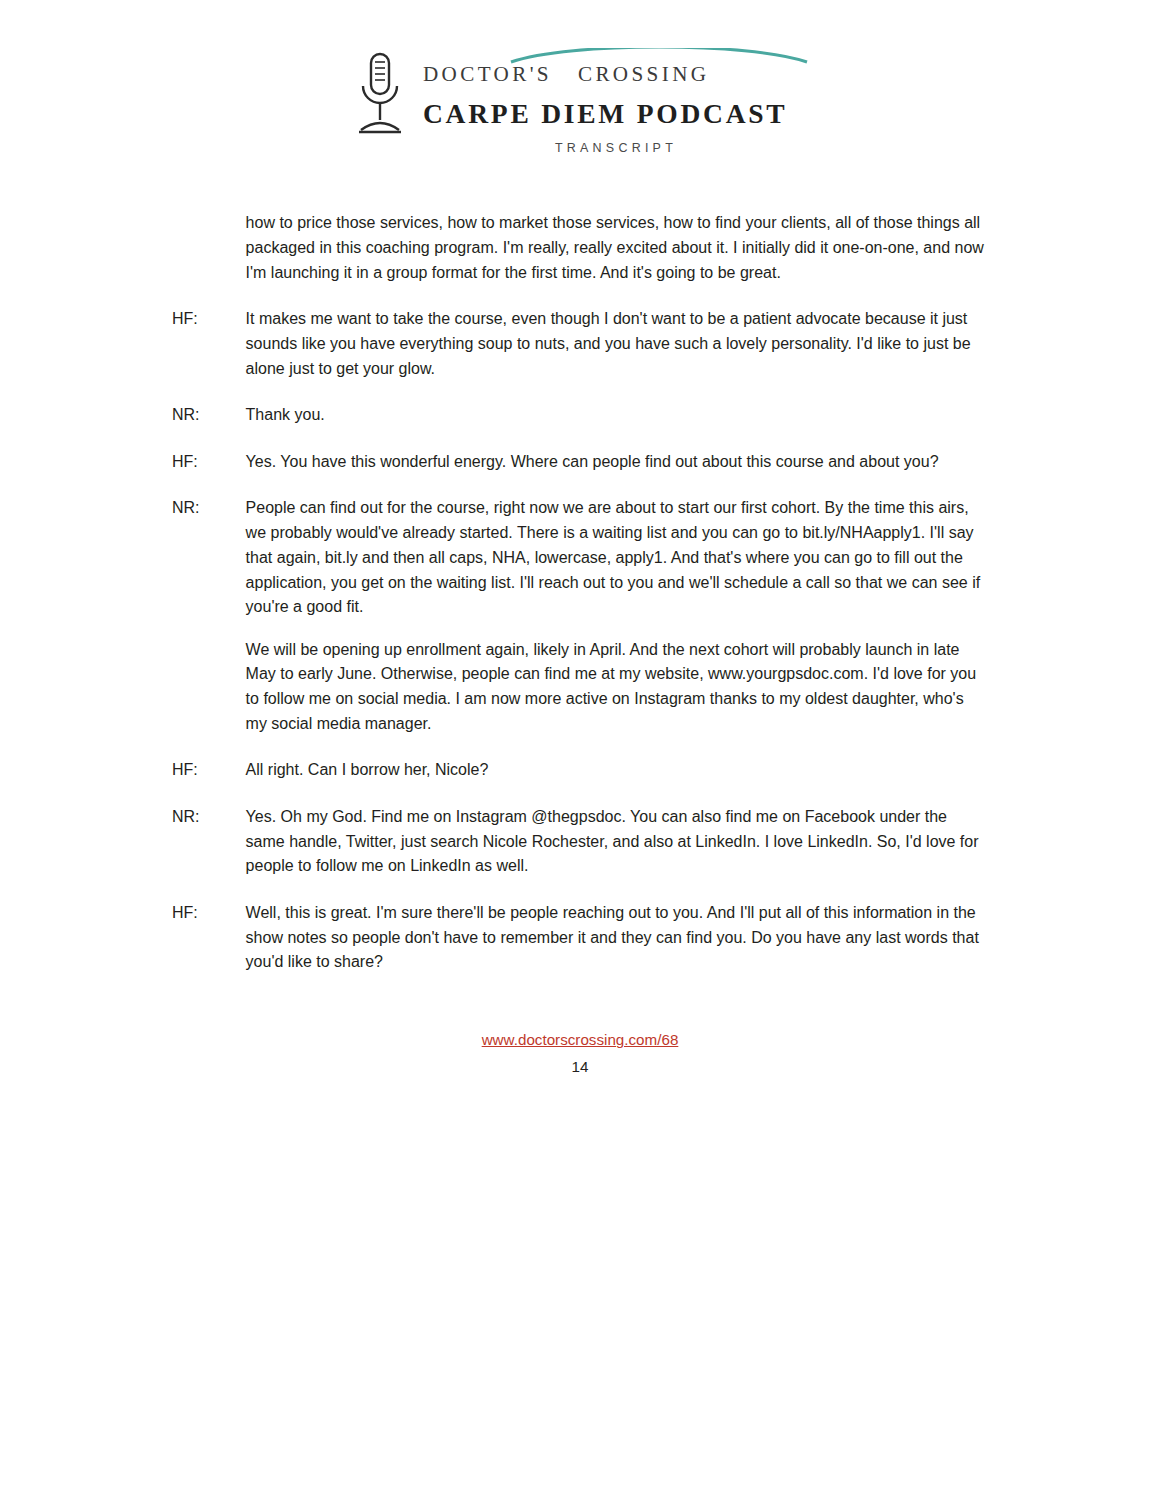DOCTOR'S CROSSING
CARPE DIEM PODCAST
TRANSCRIPT
how to price those services, how to market those services, how to find your clients, all of those things all packaged in this coaching program. I'm really, really excited about it. I initially did it one-on-one, and now I'm launching it in a group format for the first time. And it's going to be great.
HF:
It makes me want to take the course, even though I don't want to be a patient advocate because it just sounds like you have everything soup to nuts, and you have such a lovely personality. I'd like to just be alone just to get your glow.
NR:
Thank you.
HF:
Yes. You have this wonderful energy. Where can people find out about this course and about you?
NR:
People can find out for the course, right now we are about to start our first cohort. By the time this airs, we probably would've already started. There is a waiting list and you can go to bit.ly/NHAapply1. I'll say that again, bit.ly and then all caps, NHA, lowercase, apply1. And that's where you can go to fill out the application, you get on the waiting list. I'll reach out to you and we'll schedule a call so that we can see if you're a good fit.
We will be opening up enrollment again, likely in April. And the next cohort will probably launch in late May to early June. Otherwise, people can find me at my website, www.yourgpsdoc.com. I'd love for you to follow me on social media. I am now more active on Instagram thanks to my oldest daughter, who's my social media manager.
HF:
All right. Can I borrow her, Nicole?
NR:
Yes. Oh my God. Find me on Instagram @thegpsdoc. You can also find me on Facebook under the same handle, Twitter, just search Nicole Rochester, and also at LinkedIn. I love LinkedIn. So, I'd love for people to follow me on LinkedIn as well.
HF:
Well, this is great. I'm sure there'll be people reaching out to you. And I'll put all of this information in the show notes so people don't have to remember it and they can find you. Do you have any last words that you'd like to share?
www.doctorscrossing.com/68
14